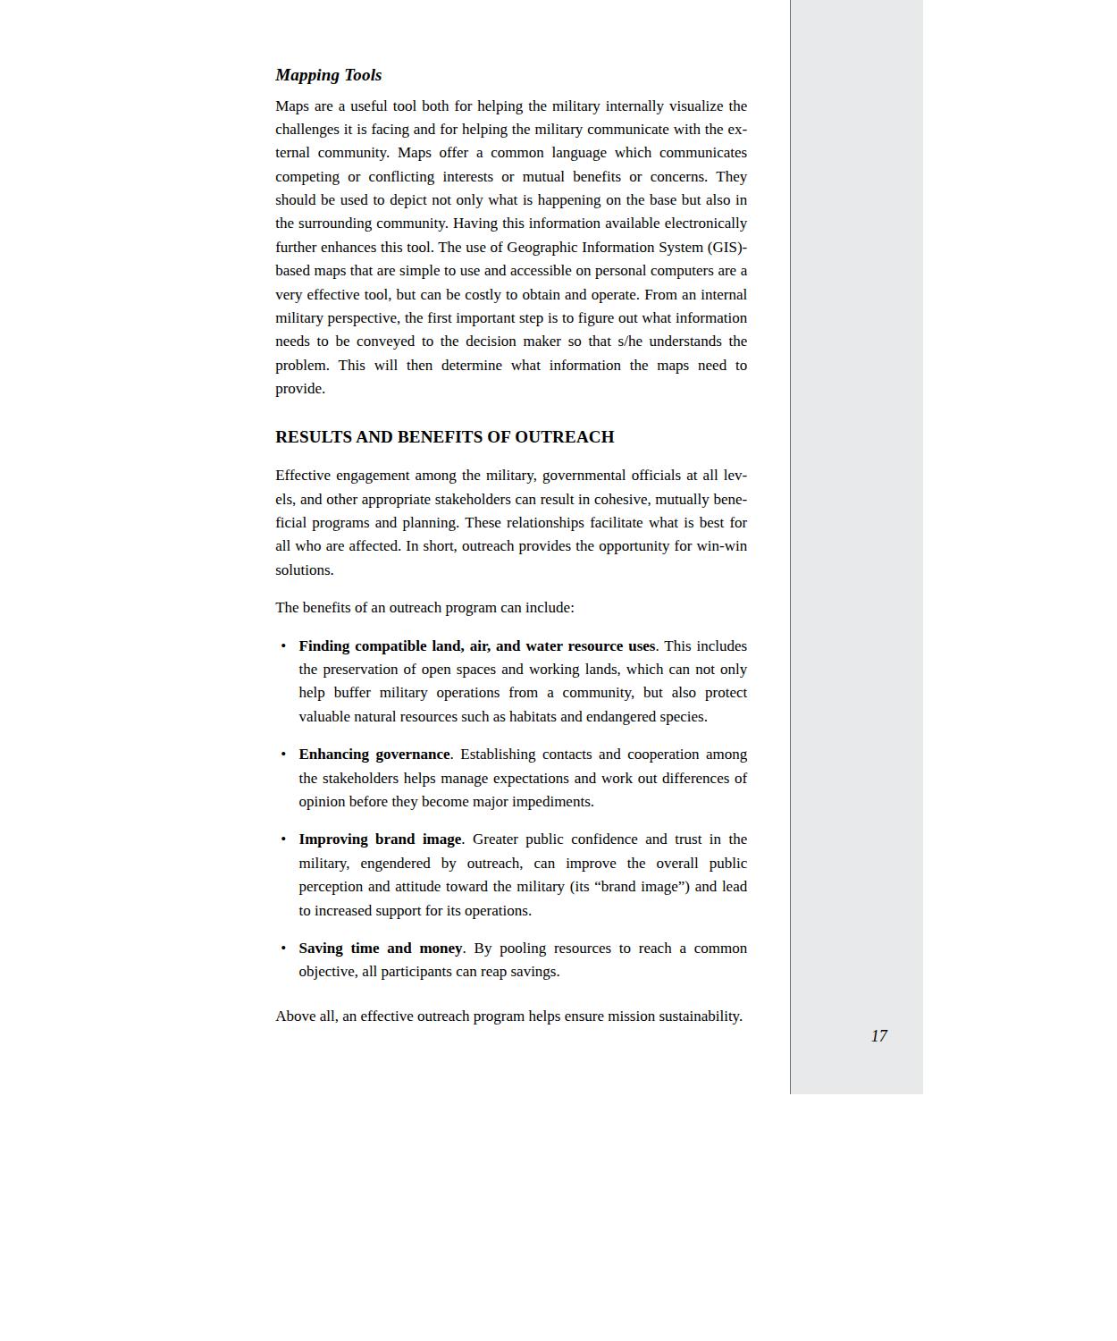Mapping Tools
Maps are a useful tool both for helping the military internally visualize the challenges it is facing and for helping the military communicate with the external community. Maps offer a common language which communicates competing or conflicting interests or mutual benefits or concerns. They should be used to depict not only what is happening on the base but also in the surrounding community. Having this information available electronically further enhances this tool. The use of Geographic Information System (GIS)-based maps that are simple to use and accessible on personal computers are a very effective tool, but can be costly to obtain and operate. From an internal military perspective, the first important step is to figure out what information needs to be conveyed to the decision maker so that s/he understands the problem. This will then determine what information the maps need to provide.
RESULTS AND BENEFITS OF OUTREACH
Effective engagement among the military, governmental officials at all levels, and other appropriate stakeholders can result in cohesive, mutually beneficial programs and planning. These relationships facilitate what is best for all who are affected. In short, outreach provides the opportunity for win-win solutions.
The benefits of an outreach program can include:
Finding compatible land, air, and water resource uses. This includes the preservation of open spaces and working lands, which can not only help buffer military operations from a community, but also protect valuable natural resources such as habitats and endangered species.
Enhancing governance. Establishing contacts and cooperation among the stakeholders helps manage expectations and work out differences of opinion before they become major impediments.
Improving brand image. Greater public confidence and trust in the military, engendered by outreach, can improve the overall public perception and attitude toward the military (its “brand image”) and lead to increased support for its operations.
Saving time and money. By pooling resources to reach a common objective, all participants can reap savings.
Above all, an effective outreach program helps ensure mission sustainability.
17